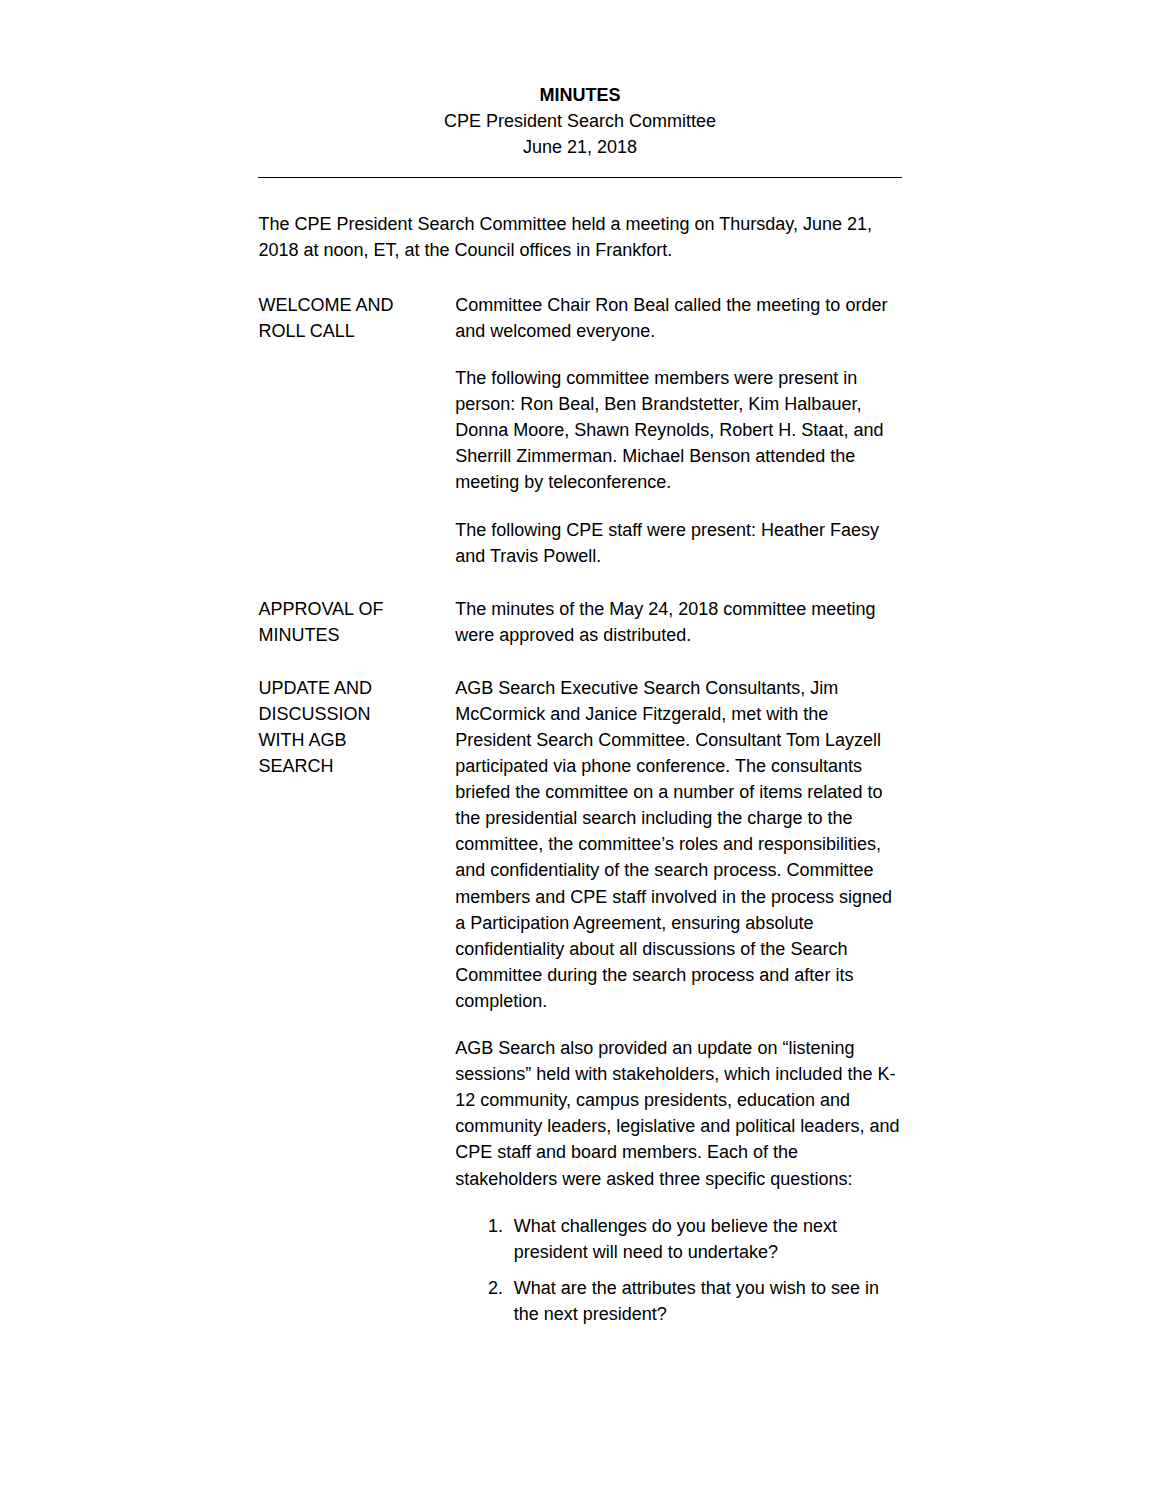MINUTES
CPE President Search Committee
June 21, 2018
The CPE President Search Committee held a meeting on Thursday, June 21, 2018 at noon, ET, at the Council offices in Frankfort.
| Welcome and Roll Call | Committee Chair Ron Beal called the meeting to order and welcomed everyone. The following committee members were present in person: Ron Beal, Ben Brandstetter, Kim Halbauer, Donna Moore, Shawn Reynolds, Robert H. Staat, and Sherrill Zimmerman. Michael Benson attended the meeting by teleconference. The following CPE staff were present: Heather Faesy and Travis Powell. |
| Approval of Minutes | The minutes of the May 24, 2018 committee meeting were approved as distributed. |
| Update and Discussion with AGB Search | AGB Search Executive Search Consultants, Jim McCormick and Janice Fitzgerald, met with the President Search Committee. Consultant Tom Layzell participated via phone conference. The consultants briefed the committee on a number of items related to the presidential search including the charge to the committee, the committee’s roles and responsibilities, and confidentiality of the search process. Committee members and CPE staff involved in the process signed a Participation Agreement, ensuring absolute confidentiality about all discussions of the Search Committee during the search process and after its completion. AGB Search also provided an update on “listening sessions” held with stakeholders, which included the K-12 community, campus presidents, education and community leaders, legislative and political leaders, and CPE staff and board members. Each of the stakeholders were asked three specific questions: What challenges do you believe the next president will need to undertake? What are the attributes that you wish to see in the next president? |